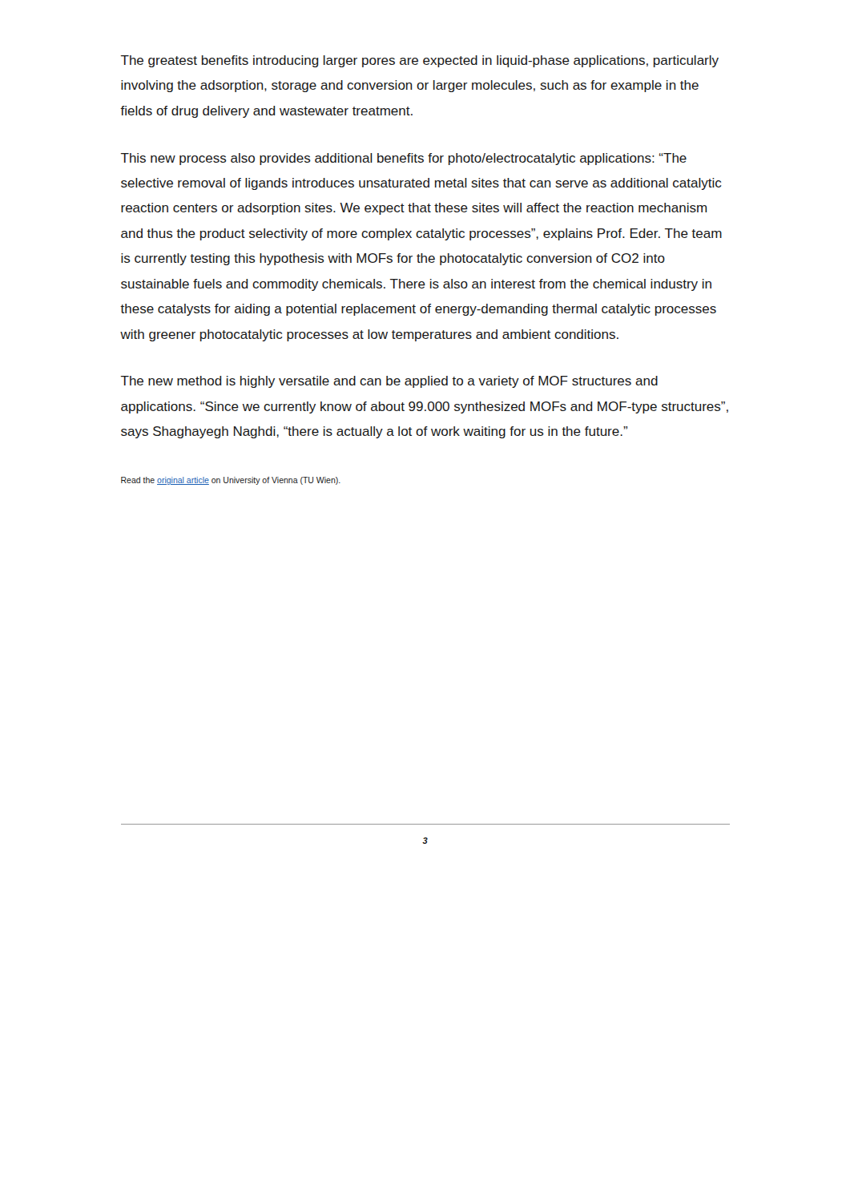The greatest benefits introducing larger pores are expected in liquid-phase applications, particularly involving the adsorption, storage and conversion or larger molecules, such as for example in the fields of drug delivery and wastewater treatment.
This new process also provides additional benefits for photo/electrocatalytic applications: “The selective removal of ligands introduces unsaturated metal sites that can serve as additional catalytic reaction centers or adsorption sites. We expect that these sites will affect the reaction mechanism and thus the product selectivity of more complex catalytic processes”, explains Prof. Eder. The team is currently testing this hypothesis with MOFs for the photocatalytic conversion of CO2 into sustainable fuels and commodity chemicals. There is also an interest from the chemical industry in these catalysts for aiding a potential replacement of energy-demanding thermal catalytic processes with greener photocatalytic processes at low temperatures and ambient conditions.
The new method is highly versatile and can be applied to a variety of MOF structures and applications. “Since we currently know of about 99.000 synthesized MOFs and MOF-type structures”, says Shaghayegh Naghdi, “there is actually a lot of work waiting for us in the future.”
Read the original article on University of Vienna (TU Wien).
3